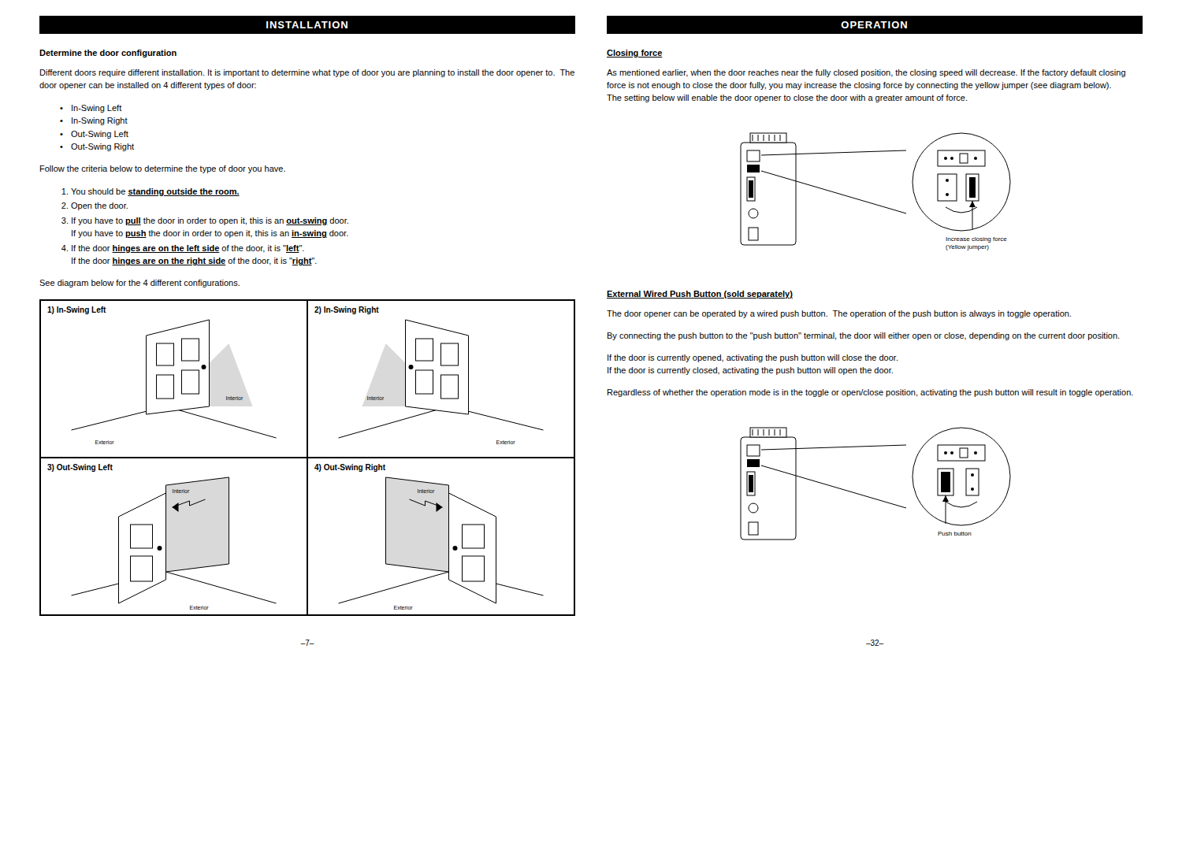INSTALLATION
Determine the door configuration
Different doors require different installation. It is important to determine what type of door you are planning to install the door opener to. The door opener can be installed on 4 different types of door:
In-Swing Left
In-Swing Right
Out-Swing Left
Out-Swing Right
Follow the criteria below to determine the type of door you have.
You should be standing outside the room.
Open the door.
If you have to pull the door in order to open it, this is an out-swing door.
If you have to push the door in order to open it, this is an in-swing door.
If the door hinges are on the left side of the door, it is "left".
If the door hinges are on the right side of the door, it is "right".
See diagram below for the 4 different configurations.
1) In-Swing Left
Interior Exterior
2) In-Swing Right
Interior Exterior
3) Out-Swing Left
Interior Exterior
4) Out-Swing Right
Interior Exterior
–7–
OPERATION
Closing force
As mentioned earlier, when the door reaches near the fully closed position, the closing speed will decrease. If the factory default closing force is not enough to close the door fully, you may increase the closing force by connecting the yellow jumper (see diagram below).
The setting below will enable the door opener to close the door with a greater amount of force.
Increase closing force (Yellow jumper)
External Wired Push Button (sold separately)
The door opener can be operated by a wired push button. The operation of the push button is always in toggle operation.
By connecting the push button to the "push button" terminal, the door will either open or close, depending on the current door position.
If the door is currently opened, activating the push button will close the door.
If the door is currently closed, activating the push button will open the door.
Regardless of whether the operation mode is in the toggle or open/close position, activating the push button will result in toggle operation.
Push button
–32–